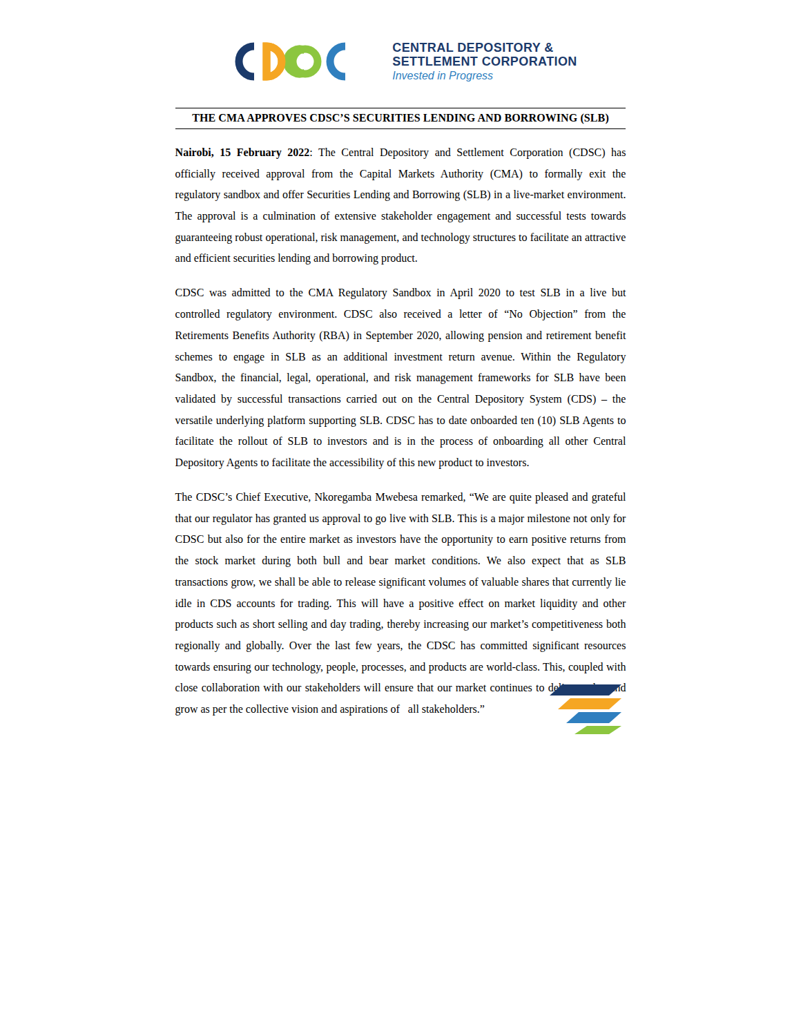Central Depository &
Settlement Corporation
Invested in Progress
THE CMA APPROVES CDSC’S SECURITIES LENDING AND BORROWING (SLB)
Nairobi, 15 February 2022: The Central Depository and Settlement Corporation (CDSC) has officially received approval from the Capital Markets Authority (CMA) to formally exit the regulatory sandbox and offer Securities Lending and Borrowing (SLB) in a live-market environment. The approval is a culmination of extensive stakeholder engagement and successful tests towards guaranteeing robust operational, risk management, and technology structures to facilitate an attractive and efficient securities lending and borrowing product.
CDSC was admitted to the CMA Regulatory Sandbox in April 2020 to test SLB in a live but controlled regulatory environment. CDSC also received a letter of “No Objection” from the Retirements Benefits Authority (RBA) in September 2020, allowing pension and retirement benefit schemes to engage in SLB as an additional investment return avenue. Within the Regulatory Sandbox, the financial, legal, operational, and risk management frameworks for SLB have been validated by successful transactions carried out on the Central Depository System (CDS) – the versatile underlying platform supporting SLB. CDSC has to date onboarded ten (10) SLB Agents to facilitate the rollout of SLB to investors and is in the process of onboarding all other Central Depository Agents to facilitate the accessibility of this new product to investors.
The CDSC’s Chief Executive, Nkoregamba Mwebesa remarked, “We are quite pleased and grateful that our regulator has granted us approval to go live with SLB. This is a major milestone not only for CDSC but also for the entire market as investors have the opportunity to earn positive returns from the stock market during both bull and bear market conditions. We also expect that as SLB transactions grow, we shall be able to release significant volumes of valuable shares that currently lie idle in CDS accounts for trading. This will have a positive effect on market liquidity and other products such as short selling and day trading, thereby increasing our market’s competitiveness both regionally and globally. Over the last few years, the CDSC has committed significant resources towards ensuring our technology, people, processes, and products are world-class. This, coupled with close collaboration with our stakeholders will ensure that our market continues to deliver value and grow as per the collective vision and aspirations of all stakeholders.”